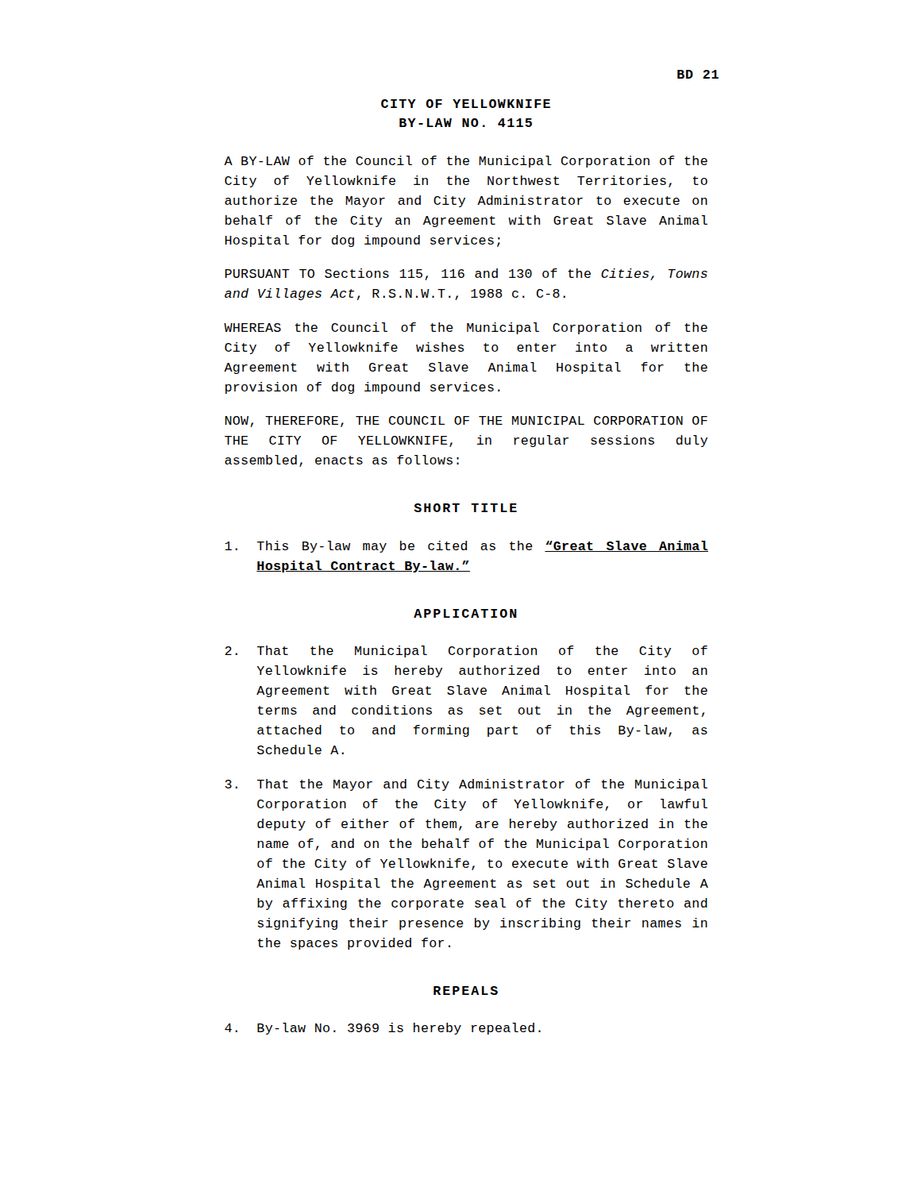BD 21
CITY OF YELLOWKNIFE
BY-LAW NO. 4115
A BY-LAW of the Council of the Municipal Corporation of the City of Yellowknife in the Northwest Territories, to authorize the Mayor and City Administrator to execute on behalf of the City an Agreement with Great Slave Animal Hospital for dog impound services;
PURSUANT TO Sections 115, 116 and 130 of the Cities, Towns and Villages Act, R.S.N.W.T., 1988 c. C-8.
WHEREAS the Council of the Municipal Corporation of the City of Yellowknife wishes to enter into a written Agreement with Great Slave Animal Hospital for the provision of dog impound services.
NOW, THEREFORE, THE COUNCIL OF THE MUNICIPAL CORPORATION OF THE CITY OF YELLOWKNIFE, in regular sessions duly assembled, enacts as follows:
SHORT TITLE
1.
This By-law may be cited as the “Great Slave Animal Hospital Contract By-law.”
APPLICATION
2.
That the Municipal Corporation of the City of Yellowknife is hereby authorized to enter into an Agreement with Great Slave Animal Hospital for the terms and conditions as set out in the Agreement, attached to and forming part of this By-law, as Schedule A.
3.
That the Mayor and City Administrator of the Municipal Corporation of the City of Yellowknife, or lawful deputy of either of them, are hereby authorized in the name of, and on the behalf of the Municipal Corporation of the City of Yellowknife, to execute with Great Slave Animal Hospital the Agreement as set out in Schedule A by affixing the corporate seal of the City thereto and signifying their presence by inscribing their names in the spaces provided for.
REPEALS
4.
By-law No. 3969 is hereby repealed.